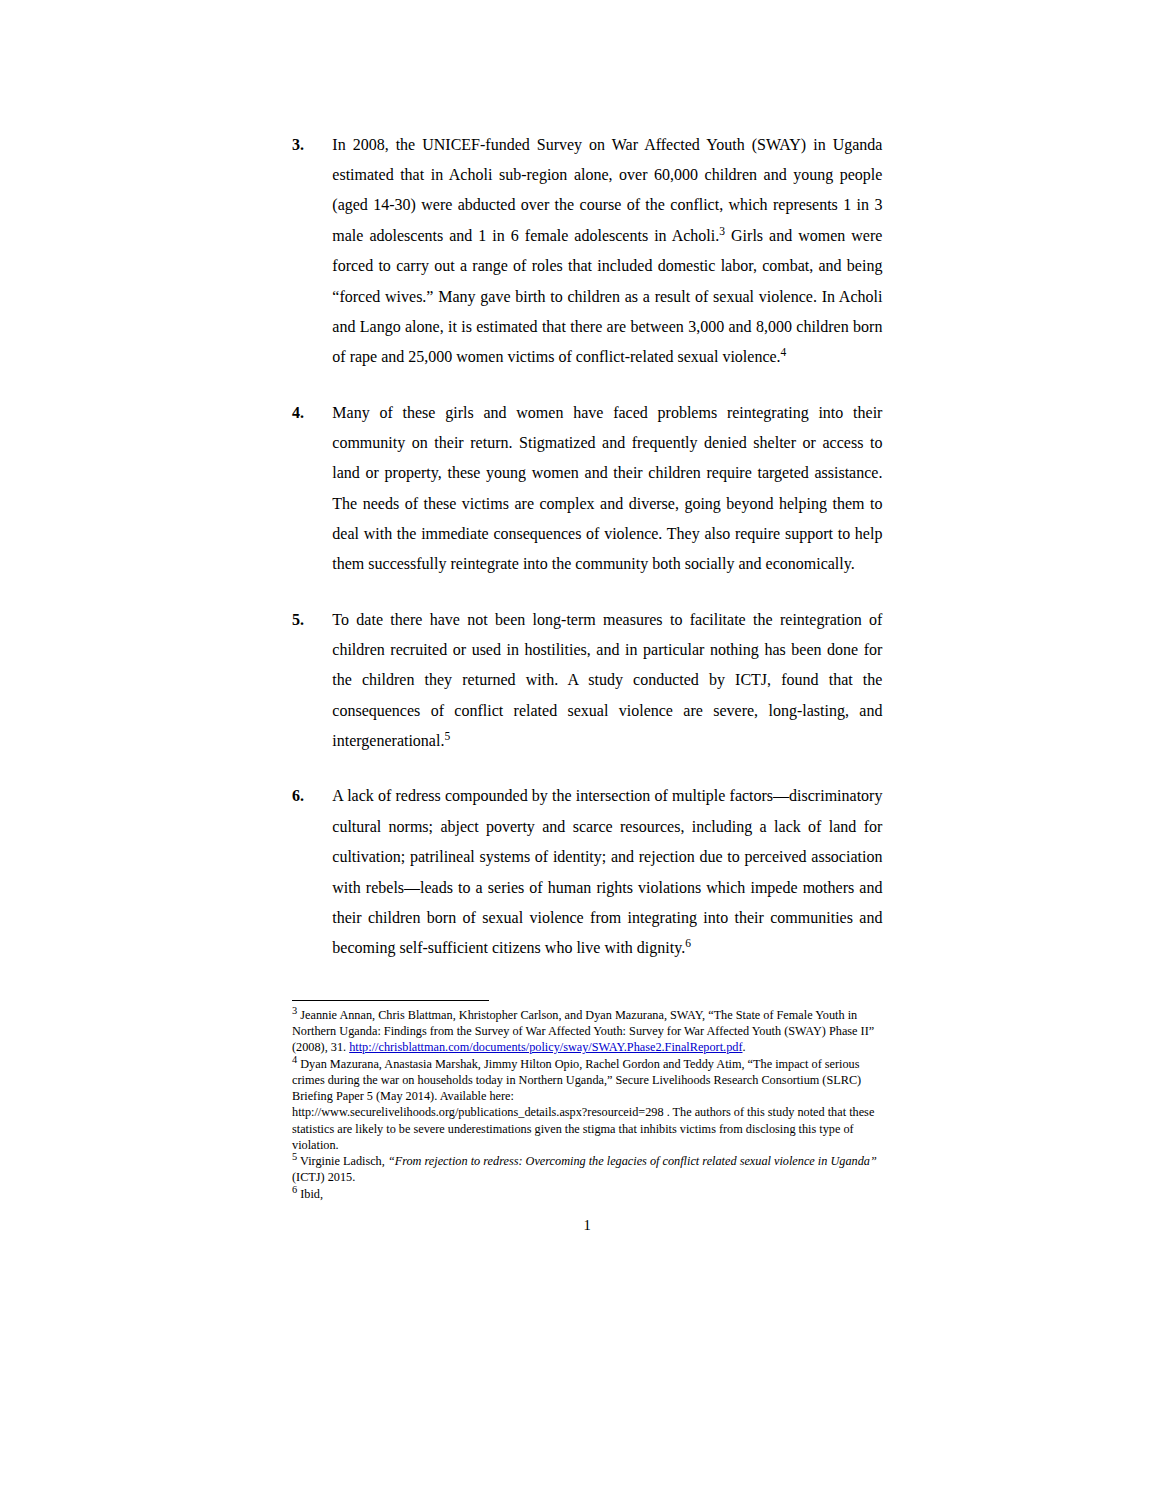In 2008, the UNICEF-funded Survey on War Affected Youth (SWAY) in Uganda estimated that in Acholi sub-region alone, over 60,000 children and young people (aged 14-30) were abducted over the course of the conflict, which represents 1 in 3 male adolescents and 1 in 6 female adolescents in Acholi.3 Girls and women were forced to carry out a range of roles that included domestic labor, combat, and being “forced wives.” Many gave birth to children as a result of sexual violence. In Acholi and Lango alone, it is estimated that there are between 3,000 and 8,000 children born of rape and 25,000 women victims of conflict-related sexual violence.4
Many of these girls and women have faced problems reintegrating into their community on their return. Stigmatized and frequently denied shelter or access to land or property, these young women and their children require targeted assistance. The needs of these victims are complex and diverse, going beyond helping them to deal with the immediate consequences of violence. They also require support to help them successfully reintegrate into the community both socially and economically.
To date there have not been long-term measures to facilitate the reintegration of children recruited or used in hostilities, and in particular nothing has been done for the children they returned with. A study conducted by ICTJ, found that the consequences of conflict related sexual violence are severe, long-lasting, and intergenerational.5
A lack of redress compounded by the intersection of multiple factors—discriminatory cultural norms; abject poverty and scarce resources, including a lack of land for cultivation; patrilineal systems of identity; and rejection due to perceived association with rebels—leads to a series of human rights violations which impede mothers and their children born of sexual violence from integrating into their communities and becoming self-sufficient citizens who live with dignity.6
3 Jeannie Annan, Chris Blattman, Khristopher Carlson, and Dyan Mazurana, SWAY, “The State of Female Youth in Northern Uganda: Findings from the Survey of War Affected Youth: Survey for War Affected Youth (SWAY) Phase II” (2008), 31. http://chrisblattman.com/documents/policy/sway/SWAY.Phase2.FinalReport.pdf.
4 Dyan Mazurana, Anastasia Marshak, Jimmy Hilton Opio, Rachel Gordon and Teddy Atim, “The impact of serious crimes during the war on households today in Northern Uganda,” Secure Livelihoods Research Consortium (SLRC) Briefing Paper 5 (May 2014). Available here:
http://www.securelivelihoods.org/publications_details.aspx?resourceid=298 . The authors of this study noted that these statistics are likely to be severe underestimations given the stigma that inhibits victims from disclosing this type of violation.
5 Virginie Ladisch, “From rejection to redress: Overcoming the legacies of conflict related sexual violence in Uganda” (ICTJ) 2015.
6 Ibid,
1